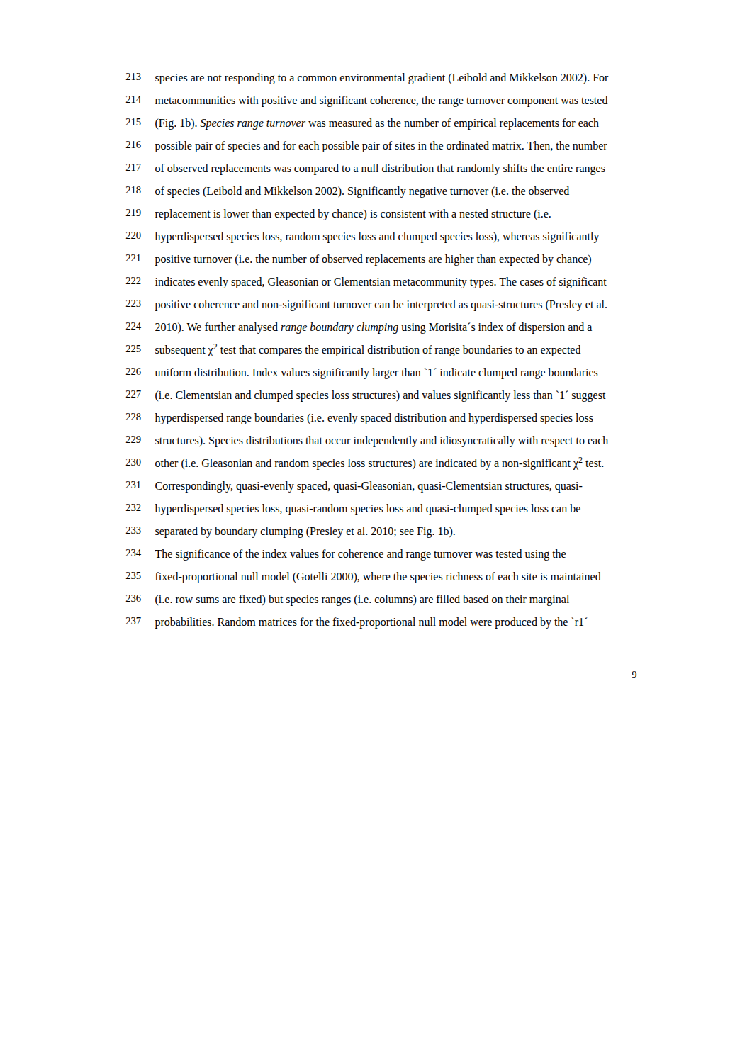species are not responding to a common environmental gradient (Leibold and Mikkelson 2002). For
metacommunities with positive and significant coherence, the range turnover component was tested
(Fig. 1b). Species range turnover was measured as the number of empirical replacements for each
possible pair of species and for each possible pair of sites in the ordinated matrix. Then, the number
of observed replacements was compared to a null distribution that randomly shifts the entire ranges
of species (Leibold and Mikkelson 2002). Significantly negative turnover (i.e. the observed
replacement is lower than expected by chance) is consistent with a nested structure (i.e.
hyperdispersed species loss, random species loss and clumped species loss), whereas significantly
positive turnover (i.e. the number of observed replacements are higher than expected by chance)
indicates evenly spaced, Gleasonian or Clementsian metacommunity types. The cases of significant
positive coherence and non-significant turnover can be interpreted as quasi-structures (Presley et al.
2010). We further analysed range boundary clumping using Morisita´s index of dispersion and a
subsequent χ2 test that compares the empirical distribution of range boundaries to an expected
uniform distribution. Index values significantly larger than `1´ indicate clumped range boundaries
(i.e. Clementsian and clumped species loss structures) and values significantly less than `1´ suggest
hyperdispersed range boundaries (i.e. evenly spaced distribution and hyperdispersed species loss
structures). Species distributions that occur independently and idiosyncratically with respect to each
other (i.e. Gleasonian and random species loss structures) are indicated by a non-significant χ2 test.
Correspondingly, quasi-evenly spaced, quasi-Gleasonian, quasi-Clementsian structures, quasi-
hyperdispersed species loss, quasi-random species loss and quasi-clumped species loss can be
separated by boundary clumping (Presley et al. 2010; see Fig. 1b).
The significance of the index values for coherence and range turnover was tested using the
fixed-proportional null model (Gotelli 2000), where the species richness of each site is maintained
(i.e. row sums are fixed) but species ranges (i.e. columns) are filled based on their marginal
probabilities. Random matrices for the fixed-proportional null model were produced by the `r1´
9